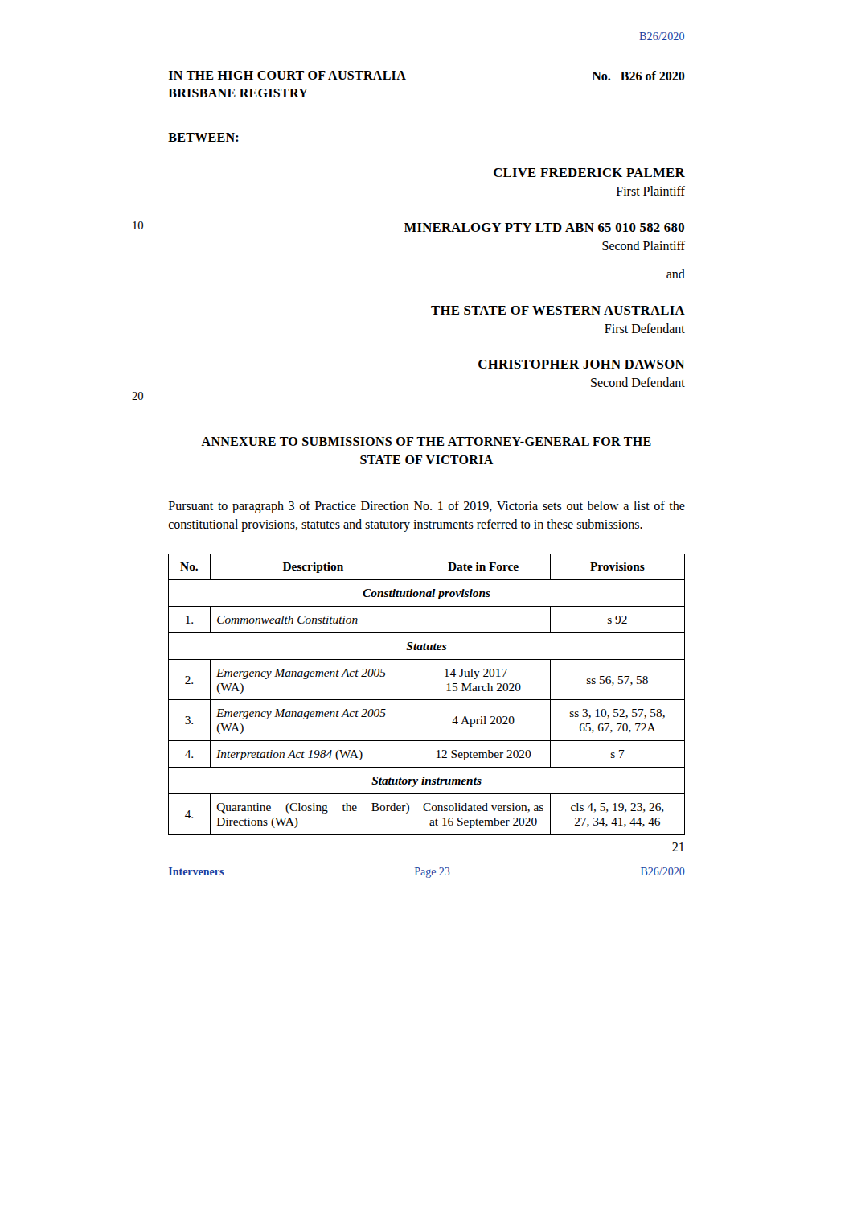B26/2020
10
20
IN THE HIGH COURT OF AUSTRALIA
BRISBANE REGISTRY
No. B26 of 2020
BETWEEN:
CLIVE FREDERICK PALMER
First Plaintiff
MINERALOGY PTY LTD ABN 65 010 582 680
Second Plaintiff
and
THE STATE OF WESTERN AUSTRALIA
First Defendant
CHRISTOPHER JOHN DAWSON
Second Defendant
ANNEXURE TO SUBMISSIONS OF THE ATTORNEY-GENERAL FOR THE
STATE OF VICTORIA
Pursuant to paragraph 3 of Practice Direction No. 1 of 2019, Victoria sets out below a list of the constitutional provisions, statutes and statutory instruments referred to in these submissions.
| No. | Description | Date in Force | Provisions |
| --- | --- | --- | --- |
| Constitutional provisions |
| 1. | Commonwealth Constitution | | s 92 |
| Statutes |
| 2. | Emergency Management Act 2005 (WA) | 14 July 2017 — 15 March 2020 | ss 56, 57, 58 |
| 3. | Emergency Management Act 2005 (WA) | 4 April 2020 | ss 3, 10, 52, 57, 58, 65, 67, 70, 72A |
| 4. | Interpretation Act 1984 (WA) | 12 September 2020 | s 7 |
| Statutory instruments |
| 4. | Quarantine (Closing the Border) Directions (WA) | Consolidated version, as at 16 September 2020 | cls 4, 5, 19, 23, 26, 27, 34, 41, 44, 46 |
21
Interveners
Page 23
B26/2020